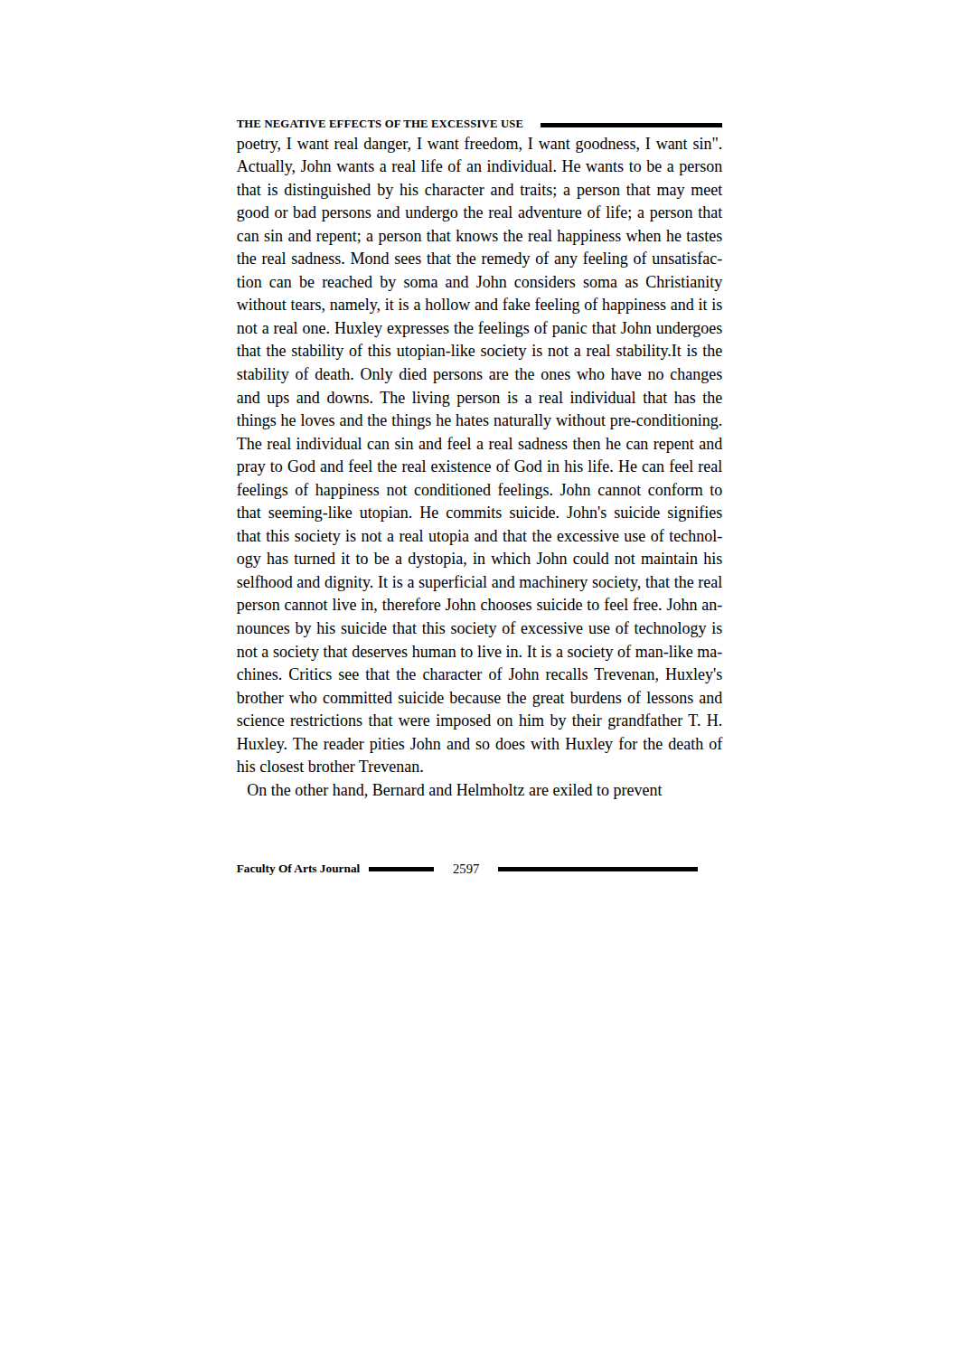THE NEGATIVE EFFECTS OF THE EXCESSIVE USE
poetry, I want real danger, I want freedom, I want goodness, I want sin". Actually, John wants a real life of an individual. He wants to be a person that is distinguished by his character and traits; a person that may meet good or bad persons and undergo the real adventure of life; a person that can sin and repent; a person that knows the real happiness when he tastes the real sadness. Mond sees that the remedy of any feeling of unsatisfaction can be reached by soma and John considers soma as Christianity without tears, namely, it is a hollow and fake feeling of happiness and it is not a real one. Huxley expresses the feelings of panic that John undergoes that the stability of this utopian-like society is not a real stability.It is the stability of death. Only died persons are the ones who have no changes and ups and downs. The living person is a real individual that has the things he loves and the things he hates naturally without pre-conditioning. The real individual can sin and feel a real sadness then he can repent and pray to God and feel the real existence of God in his life. He can feel real feelings of happiness not conditioned feelings. John cannot conform to that seeming-like utopian. He commits suicide. John's suicide signifies that this society is not a real utopia and that the excessive use of technology has turned it to be a dystopia, in which John could not maintain his selfhood and dignity. It is a superficial and machinery society, that the real person cannot live in, therefore John chooses suicide to feel free. John announces by his suicide that this society of excessive use of technology is not a society that deserves human to live in. It is a society of man-like machines. Critics see that the character of John recalls Trevenan, Huxley's brother who committed suicide because the great burdens of lessons and science restrictions that were imposed on him by their grandfather T. H. Huxley. The reader pities John and so does with Huxley for the death of his closest brother Trevenan.
On the other hand, Bernard and Helmholtz are exiled to prevent
Faculty Of Arts Journal 2597